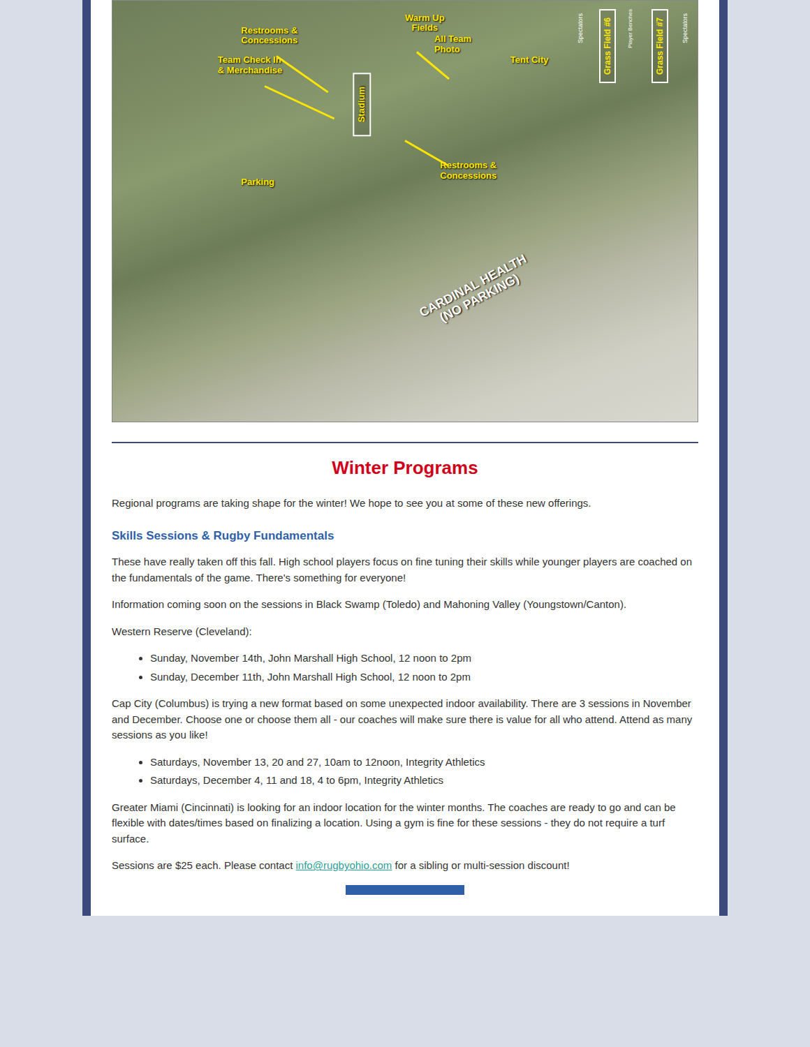Warm Up
Fields Restrooms &
Concessions All Team
Photo Team Check In
& Merchandise Tent City Restrooms &
Concessions Parking Stadium CARDINAL HEALTH
(NO PARKING) Grass Field #6 Grass Field #7 Spectators Spectators Player Benches
Winter Programs
Regional programs are taking shape for the winter! We hope to see you at some of these new offerings.
Skills Sessions & Rugby Fundamentals
These have really taken off this fall. High school players focus on fine tuning their skills while younger players are coached on the fundamentals of the game. There's something for everyone!
Information coming soon on the sessions in Black Swamp (Toledo) and Mahoning Valley (Youngstown/Canton).
Western Reserve (Cleveland):
Sunday, November 14th, John Marshall High School, 12 noon to 2pm
Sunday, December 11th, John Marshall High School, 12 noon to 2pm
Cap City (Columbus) is trying a new format based on some unexpected indoor availability. There are 3 sessions in November and December. Choose one or choose them all - our coaches will make sure there is value for all who attend. Attend as many sessions as you like!
Saturdays, November 13, 20 and 27, 10am to 12noon, Integrity Athletics
Saturdays, December 4, 11 and 18, 4 to 6pm, Integrity Athletics
Greater Miami (Cincinnati) is looking for an indoor location for the winter months. The coaches are ready to go and can be flexible with dates/times based on finalizing a location. Using a gym is fine for these sessions - they do not require a turf surface.
Sessions are $25 each. Please contact info@rugbyohio.com for a sibling or multi-session discount!